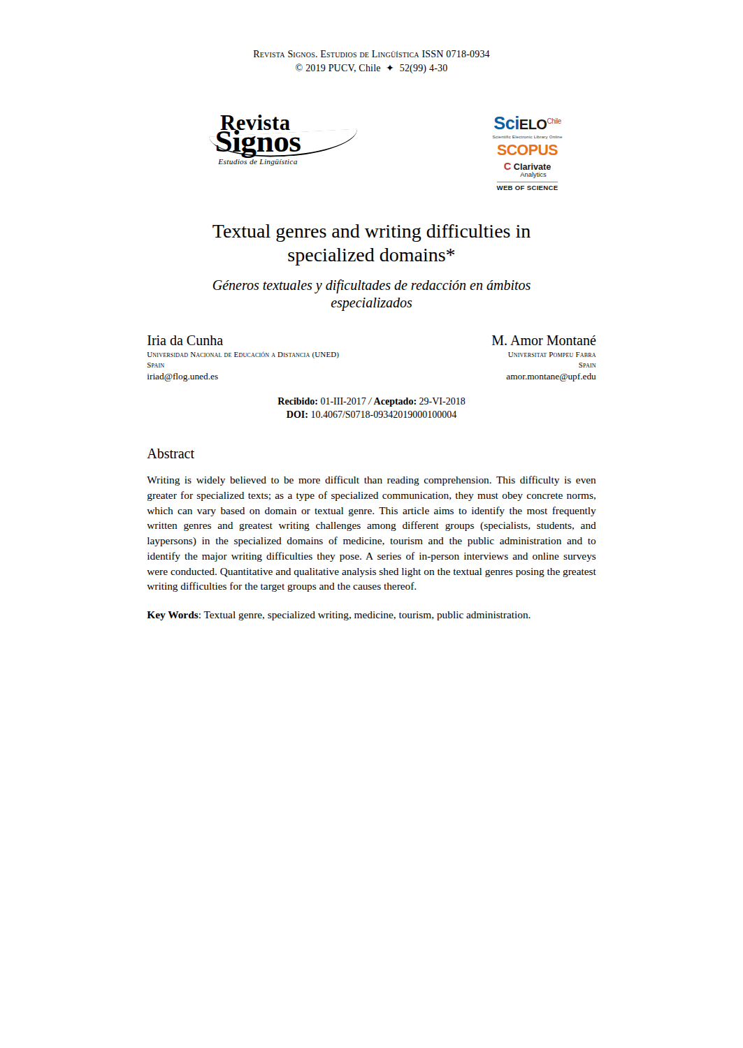Revista Signos. Estudios de Lingüística ISSN 0718-0934
© 2019 PUCV, Chile ✦ 52(99) 4-30
Revista Signos Estudios de Lingüística
Sci ELOChile
Scientific Electronic Library Online
SCOPUS
C ClarivateAnalytics
WEB OF SCIENCE
Textual genres and writing difficulties in specialized domains*
Géneros textuales y dificultades de redacción en ámbitos especializados
Iria da Cunha
Universidad Nacional de Educación a Distancia (UNED)
Spain
iriad@flog.uned.es
M. Amor Montané
Universitat Pompeu Fabra
Spain
amor.montane@upf.edu
Recibido: 01-III-2017 / Aceptado: 29-VI-2018
DOI: 10.4067/S0718-09342019000100004
Abstract
Writing is widely believed to be more difficult than reading comprehension. This difficulty is even greater for specialized texts; as a type of specialized communication, they must obey concrete norms, which can vary based on domain or textual genre. This article aims to identify the most frequently written genres and greatest writing challenges among different groups (specialists, students, and laypersons) in the specialized domains of medicine, tourism and the public administration and to identify the major writing difficulties they pose. A series of in-person interviews and online surveys were conducted. Quantitative and qualitative analysis shed light on the textual genres posing the greatest writing difficulties for the target groups and the causes thereof.
Key Words: Textual genre, specialized writing, medicine, tourism, public administration.